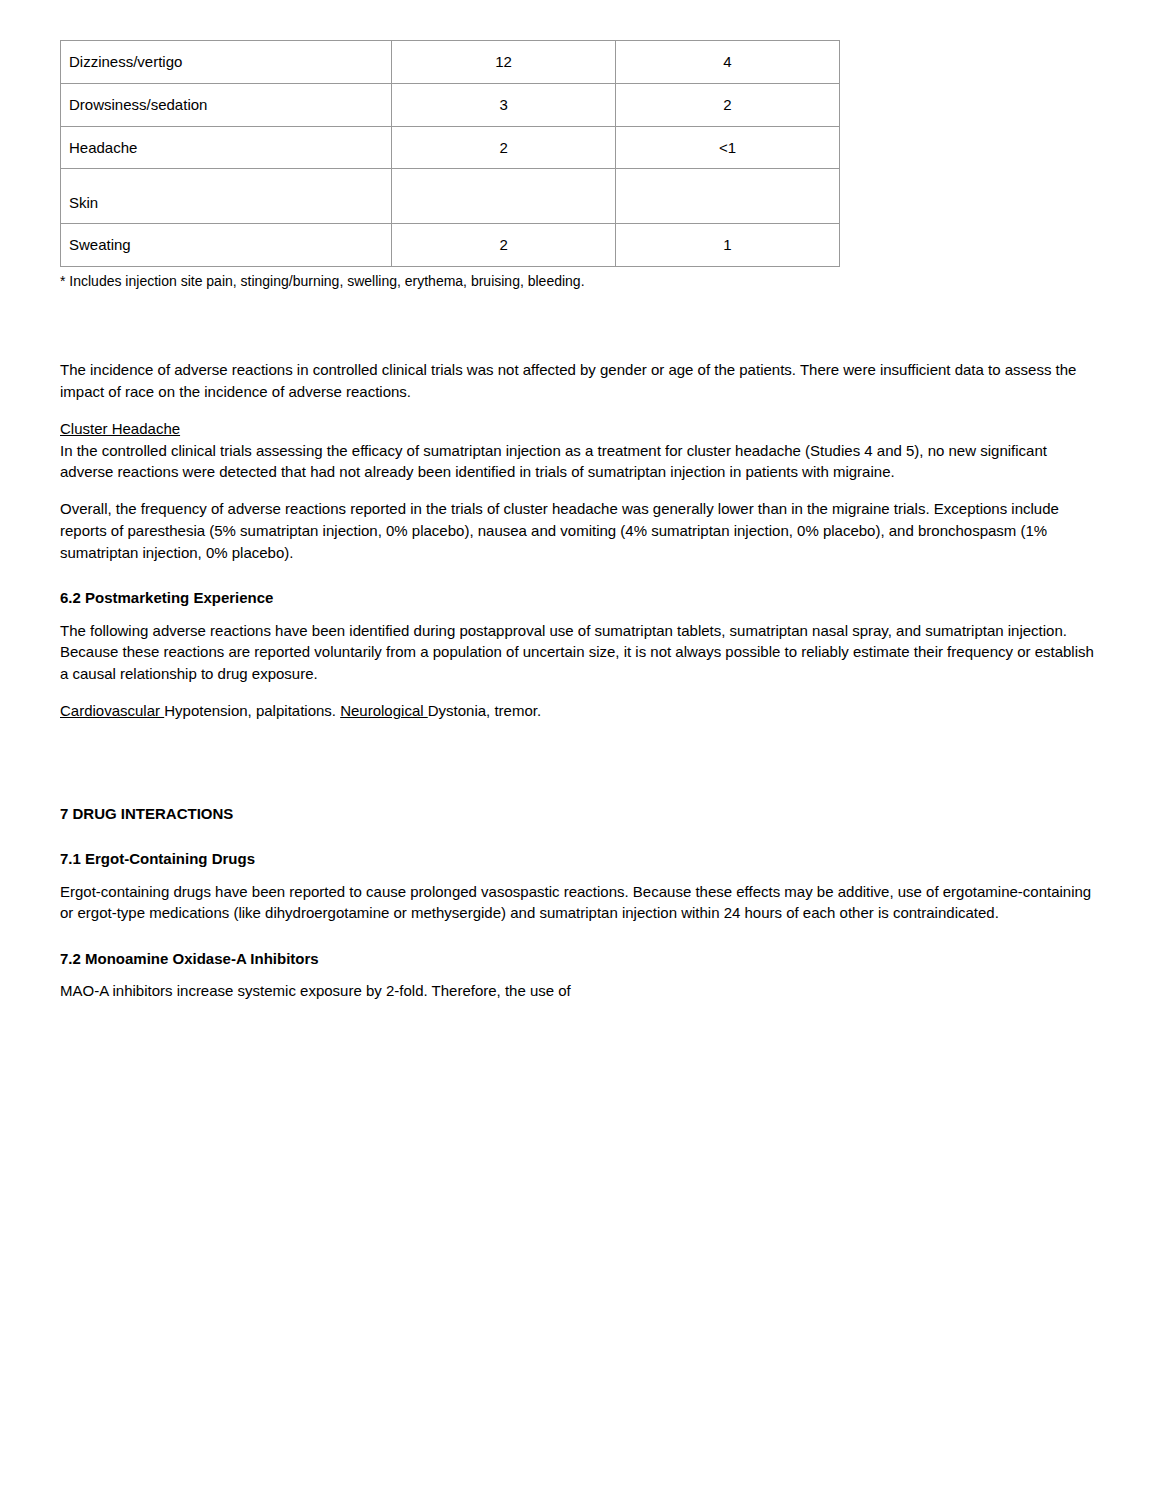| Dizziness/vertigo | 12 | 4 |
| Drowsiness/sedation | 3 | 2 |
| Headache | 2 | <1 |
| Skin | | |
| Sweating | 2 | 1 |
* Includes injection site pain, stinging/burning, swelling, erythema, bruising, bleeding.
The incidence of adverse reactions in controlled clinical trials was not affected by gender or age of the patients. There were insufficient data to assess the impact of race on the incidence of adverse reactions.
Cluster Headache
In the controlled clinical trials assessing the efficacy of sumatriptan injection as a treatment for cluster headache (Studies 4 and 5), no new significant adverse reactions were detected that had not already been identified in trials of sumatriptan injection in patients with migraine.
Overall, the frequency of adverse reactions reported in the trials of cluster headache was generally lower than in the migraine trials. Exceptions include reports of paresthesia (5% sumatriptan injection, 0% placebo), nausea and vomiting (4% sumatriptan injection, 0% placebo), and bronchospasm (1% sumatriptan injection, 0% placebo).
6.2 Postmarketing Experience
The following adverse reactions have been identified during postapproval use of sumatriptan tablets, sumatriptan nasal spray, and sumatriptan injection. Because these reactions are reported voluntarily from a population of uncertain size, it is not always possible to reliably estimate their frequency or establish a causal relationship to drug exposure.
Cardiovascular Hypotension, palpitations. Neurological Dystonia, tremor.
7 DRUG INTERACTIONS
7.1 Ergot-Containing Drugs
Ergot-containing drugs have been reported to cause prolonged vasospastic reactions. Because these effects may be additive, use of ergotamine-containing or ergot-type medications (like dihydroergotamine or methysergide) and sumatriptan injection within 24 hours of each other is contraindicated.
7.2 Monoamine Oxidase-A Inhibitors
MAO-A inhibitors increase systemic exposure by 2-fold. Therefore, the use of